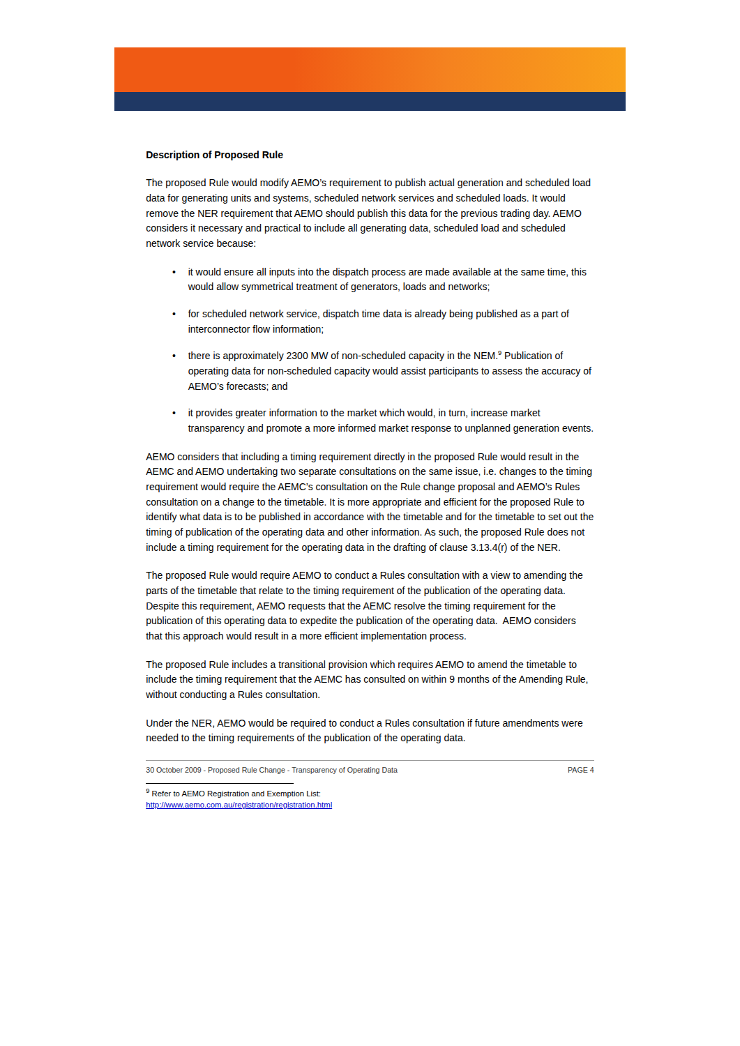Description of Proposed Rule
The proposed Rule would modify AEMO’s requirement to publish actual generation and scheduled load data for generating units and systems, scheduled network services and scheduled loads. It would remove the NER requirement that AEMO should publish this data for the previous trading day. AEMO considers it necessary and practical to include all generating data, scheduled load and scheduled network service because:
it would ensure all inputs into the dispatch process are made available at the same time, this would allow symmetrical treatment of generators, loads and networks;
for scheduled network service, dispatch time data is already being published as a part of interconnector flow information;
there is approximately 2300 MW of non-scheduled capacity in the NEM.9 Publication of operating data for non-scheduled capacity would assist participants to assess the accuracy of AEMO’s forecasts; and
it provides greater information to the market which would, in turn, increase market transparency and promote a more informed market response to unplanned generation events.
AEMO considers that including a timing requirement directly in the proposed Rule would result in the AEMC and AEMO undertaking two separate consultations on the same issue, i.e. changes to the timing requirement would require the AEMC’s consultation on the Rule change proposal and AEMO’s Rules consultation on a change to the timetable. It is more appropriate and efficient for the proposed Rule to identify what data is to be published in accordance with the timetable and for the timetable to set out the timing of publication of the operating data and other information. As such, the proposed Rule does not include a timing requirement for the operating data in the drafting of clause 3.13.4(r) of the NER.
The proposed Rule would require AEMO to conduct a Rules consultation with a view to amending the parts of the timetable that relate to the timing requirement of the publication of the operating data. Despite this requirement, AEMO requests that the AEMC resolve the timing requirement for the publication of this operating data to expedite the publication of the operating data. AEMO considers that this approach would result in a more efficient implementation process.
The proposed Rule includes a transitional provision which requires AEMO to amend the timetable to include the timing requirement that the AEMC has consulted on within 9 months of the Amending Rule, without conducting a Rules consultation.
Under the NER, AEMO would be required to conduct a Rules consultation if future amendments were needed to the timing requirements of the publication of the operating data.
9 Refer to AEMO Registration and Exemption List:
http://www.aemo.com.au/registration/registration.html
30 October 2009 - Proposed Rule Change - Transparency of Operating Data PAGE 4